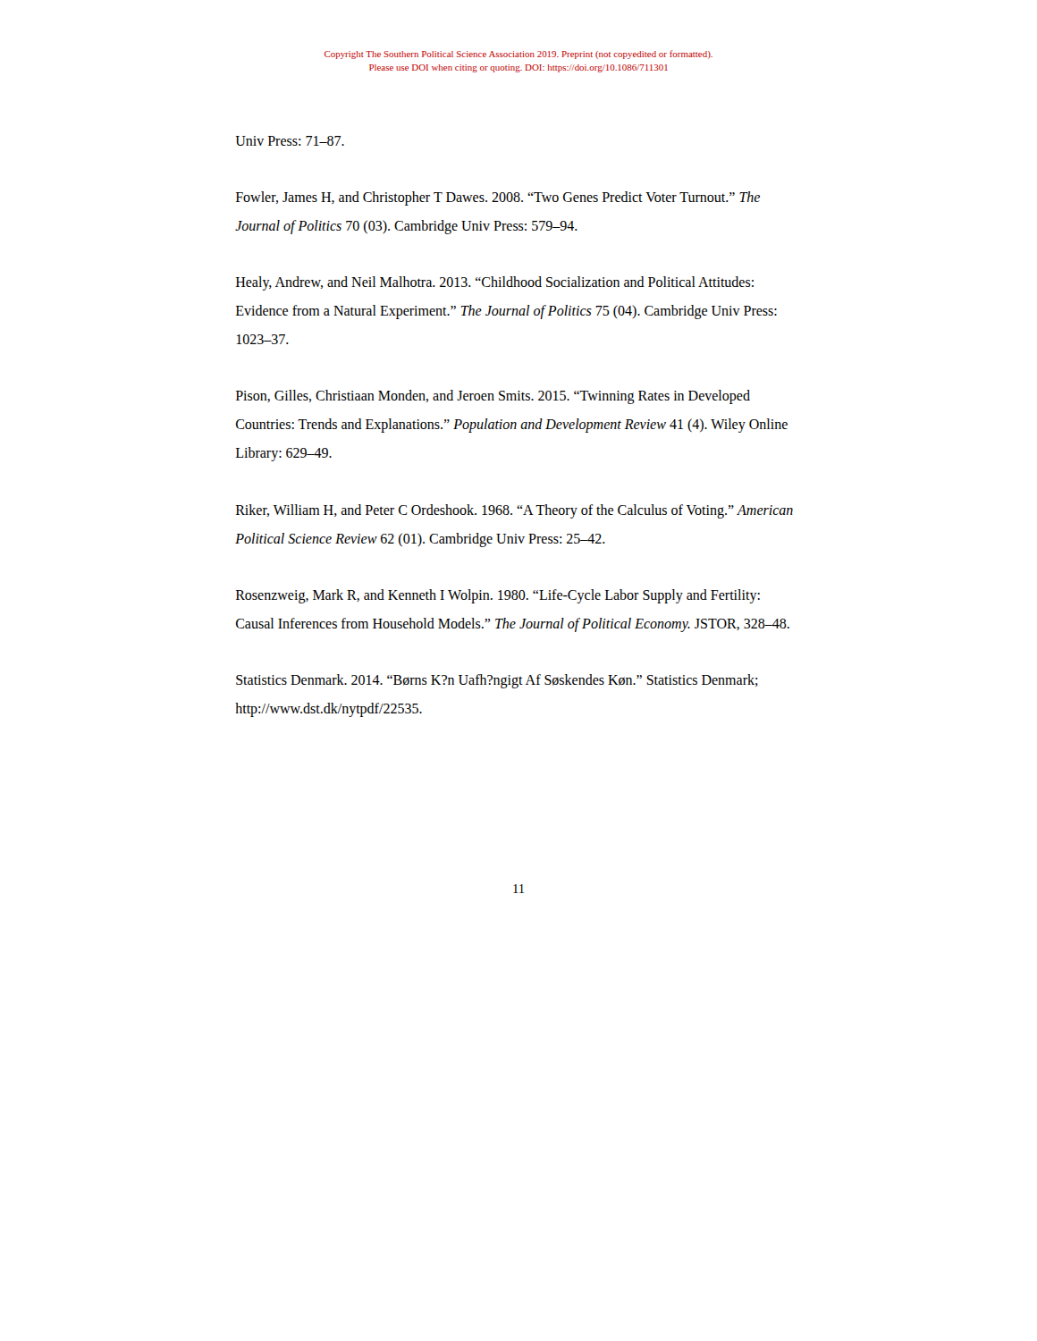Copyright The Southern Political Science Association 2019. Preprint (not copyedited or formatted).
Please use DOI when citing or quoting. DOI: https://doi.org/10.1086/711301
Univ Press: 71–87.
Fowler, James H, and Christopher T Dawes. 2008. “Two Genes Predict Voter Turnout.” The Journal of Politics 70 (03). Cambridge Univ Press: 579–94.
Healy, Andrew, and Neil Malhotra. 2013. “Childhood Socialization and Political Attitudes: Evidence from a Natural Experiment.” The Journal of Politics 75 (04). Cambridge Univ Press: 1023–37.
Pison, Gilles, Christiaan Monden, and Jeroen Smits. 2015. “Twinning Rates in Developed Countries: Trends and Explanations.” Population and Development Review 41 (4). Wiley Online Library: 629–49.
Riker, William H, and Peter C Ordeshook. 1968. “A Theory of the Calculus of Voting.” American Political Science Review 62 (01). Cambridge Univ Press: 25–42.
Rosenzweig, Mark R, and Kenneth I Wolpin. 1980. “Life-Cycle Labor Supply and Fertility: Causal Inferences from Household Models.” The Journal of Political Economy. JSTOR, 328–48.
Statistics Denmark. 2014. “Børns K?n Uafh?ngigt Af Søskendes Køn.” Statistics Denmark; http://www.dst.dk/nytpdf/22535.
11